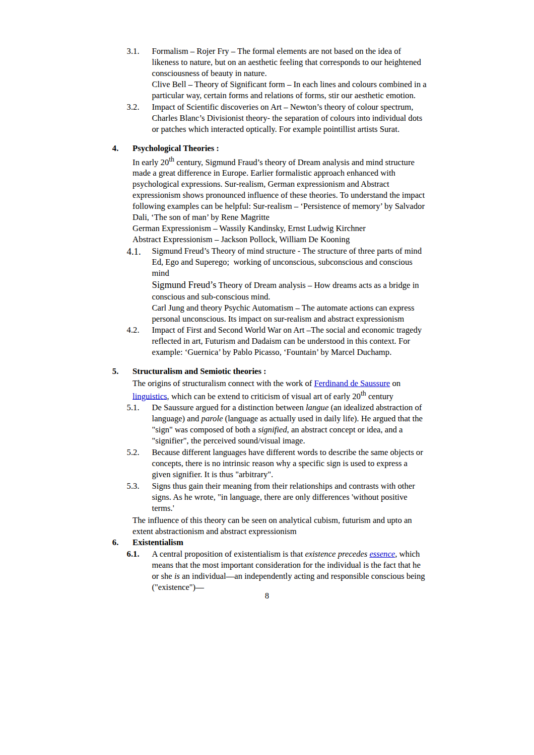3.1.
Formalism – Rojer Fry – The formal elements are not based on the idea of likeness to nature, but on an aesthetic feeling that corresponds to our heightened consciousness of beauty in nature.
Clive Bell – Theory of Significant form – In each lines and colours combined in a particular way, certain forms and relations of forms, stir our aesthetic emotion.
3.2.
Impact of Scientific discoveries on Art – Newton’s theory of colour spectrum, Charles Blanc’s Divisionist theory- the separation of colours into individual dots or patches which interacted optically. For example pointillist artists Surat.
4.
Psychological Theories :
In early 20th century, Sigmund Fraud’s theory of Dream analysis and mind structure made a great difference in Europe. Earlier formalistic approach enhanced with psychological expressions. Sur-realism, German expressionism and Abstract expressionism shows pronounced influence of these theories. To understand the impact following examples can be helpful: Sur-realism – ‘Persistence of memory’ by Salvador Dali, ‘The son of man’ by Rene Magritte
German Expressionism – Wassily Kandinsky, Ernst Ludwig Kirchner
Abstract Expressionism – Jackson Pollock, William De Kooning
4.1.
Sigmund Freud’s Theory of mind structure - The structure of three parts of mind Ed, Ego and Superego; working of unconscious, subconscious and conscious mind
Sigmund Freud’s Theory of Dream analysis – How dreams acts as a bridge in conscious and sub-conscious mind.
Carl Jung and theory Psychic Automatism – The automate actions can express personal unconscious. Its impact on sur-realism and abstract expressionism
4.2.
Impact of First and Second World War on Art –The social and economic tragedy reflected in art, Futurism and Dadaism can be understood in this context. For example: ‘Guernica’ by Pablo Picasso, ‘Fountain’ by Marcel Duchamp.
5.
Structuralism and Semiotic theories :
The origins of structuralism connect with the work of Ferdinand de Saussure on linguistics, which can be extend to criticism of visual art of early 20th century
5.1.
De Saussure argued for a distinction between langue (an idealized abstraction of language) and parole (language as actually used in daily life). He argued that the "sign" was composed of both a signified, an abstract concept or idea, and a "signifier", the perceived sound/visual image.
5.2.
Because different languages have different words to describe the same objects or concepts, there is no intrinsic reason why a specific sign is used to express a given signifier. It is thus "arbitrary".
5.3.
Signs thus gain their meaning from their relationships and contrasts with other signs. As he wrote, "in language, there are only differences 'without positive terms.'
The influence of this theory can be seen on analytical cubism, futurism and upto an extent abstractionism and abstract expressionism
6.
Existentialism
6.1.
A central proposition of existentialism is that existence precedes essence, which means that the most important consideration for the individual is the fact that he or she is an individual—an independently acting and responsible conscious being ("existence")—
8